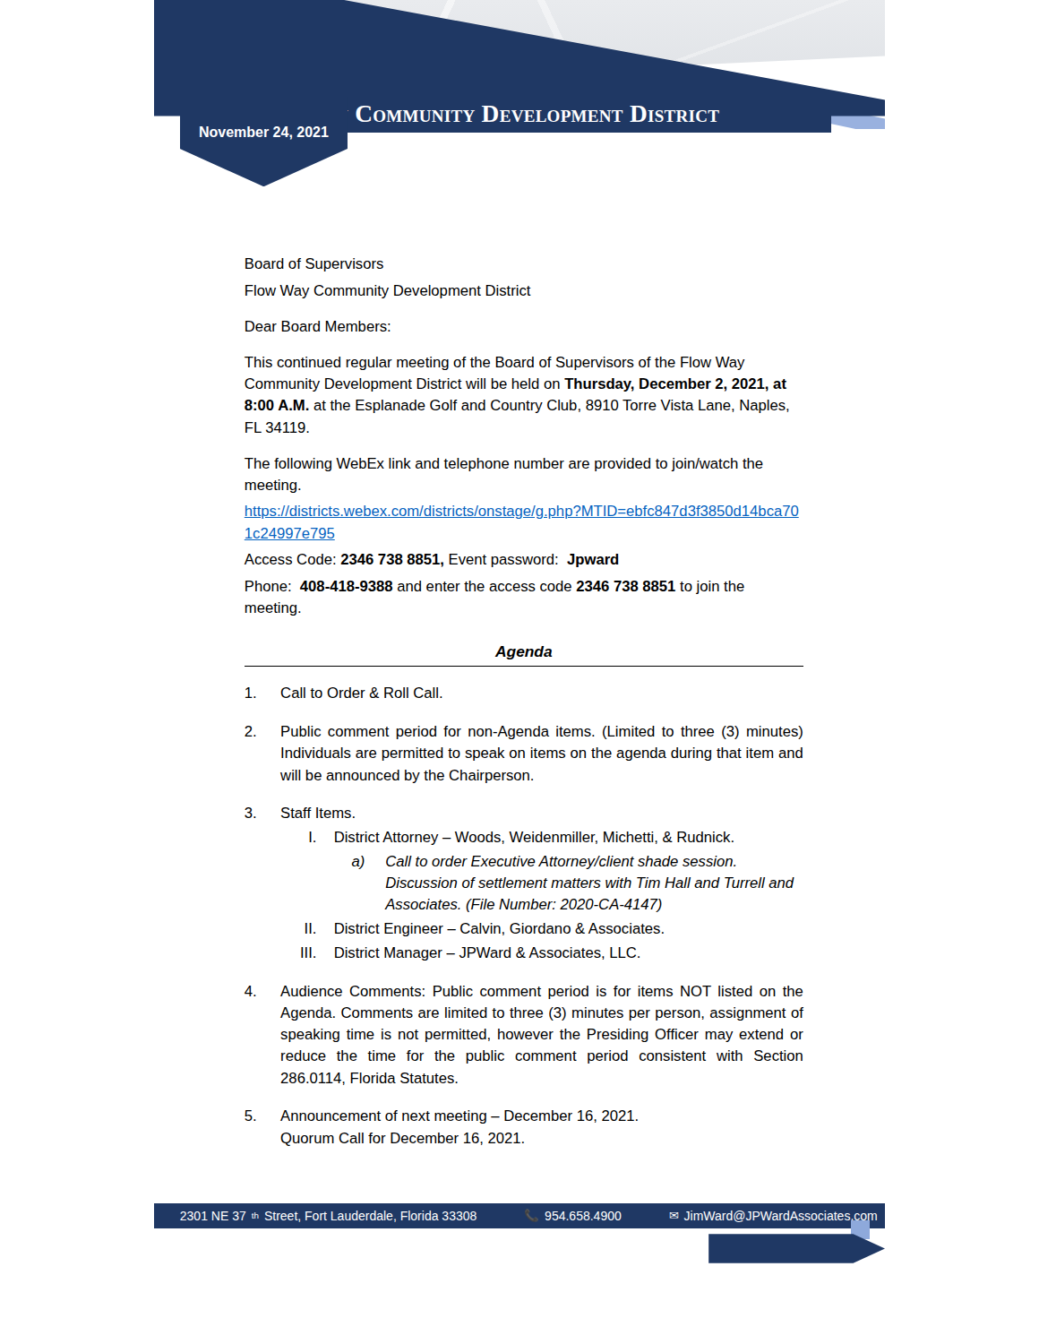Flow Way Community Development District
November 24, 2021
Board of Supervisors
Flow Way Community Development District
Dear Board Members:
This continued regular meeting of the Board of Supervisors of the Flow Way Community Development District will be held on Thursday, December 2, 2021, at 8:00 A.M. at the Esplanade Golf and Country Club, 8910 Torre Vista Lane, Naples, FL 34119.
The following WebEx link and telephone number are provided to join/watch the meeting.
https://districts.webex.com/districts/onstage/g.php?MTID=ebfc847d3f3850d14bca701c24997e795
Access Code: 2346 738 8851, Event password: Jpward
Phone: 408-418-9388 and enter the access code 2346 738 8851 to join the meeting.
Agenda
Call to Order & Roll Call.
Public comment period for non-Agenda items. (Limited to three (3) minutes) Individuals are permitted to speak on items on the agenda during that item and will be announced by the Chairperson.
Staff Items.
District Attorney – Woods, Weidenmiller, Michetti, & Rudnick.
Call to order Executive Attorney/client shade session. Discussion of settlement matters with Tim Hall and Turrell and Associates. (File Number: 2020-CA-4147)
District Engineer – Calvin, Giordano & Associates.
District Manager – JPWard & Associates, LLC.
Audience Comments: Public comment period is for items NOT listed on the Agenda. Comments are limited to three (3) minutes per person, assignment of speaking time is not permitted, however the Presiding Officer may extend or reduce the time for the public comment period consistent with Section 286.0114, Florida Statutes.
Announcement of next meeting – December 16, 2021.
Quorum Call for December 16, 2021.
2301 NE 37th Street, Fort Lauderdale, Florida 33308 📞954.658.4900 ✉JimWard@JPWardAssociates.com